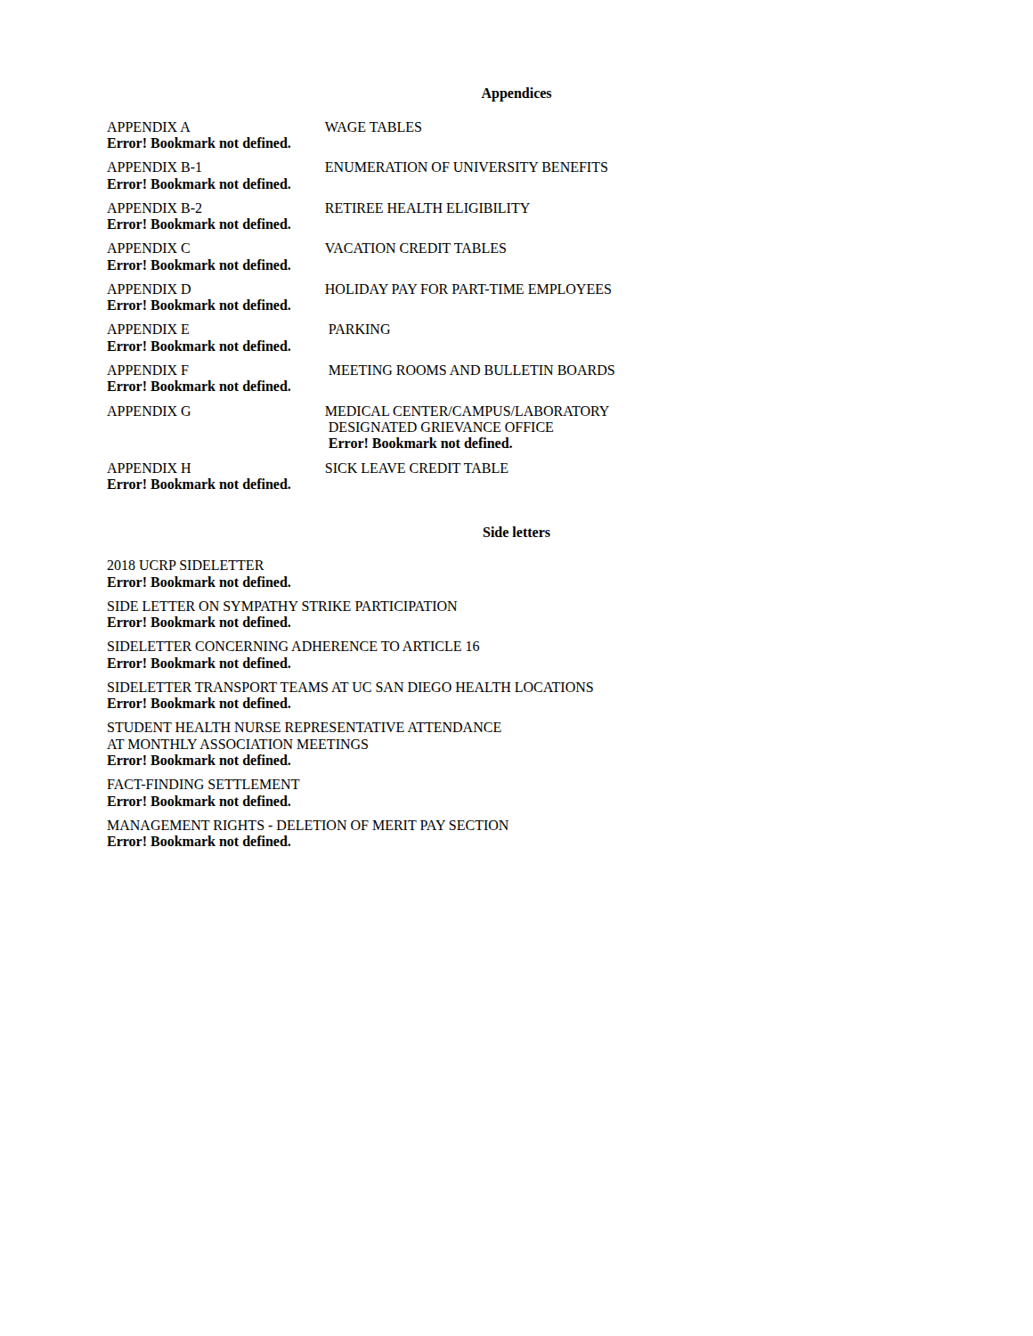Appendices
APPENDIX A WAGE TABLES
Error! Bookmark not defined.
APPENDIX B-1 ENUMERATION OF UNIVERSITY BENEFITS
Error! Bookmark not defined.
APPENDIX B-2 RETIREE HEALTH ELIGIBILITY
Error! Bookmark not defined.
APPENDIX C VACATION CREDIT TABLES
Error! Bookmark not defined.
APPENDIX D HOLIDAY PAY FOR PART-TIME EMPLOYEES
Error! Bookmark not defined.
APPENDIX E PARKING
Error! Bookmark not defined.
APPENDIX F MEETING ROOMS AND BULLETIN BOARDS
Error! Bookmark not defined.
APPENDIX G MEDICAL CENTER/CAMPUS/LABORATORY
DESIGNATED GRIEVANCE OFFICE
Error! Bookmark not defined.
APPENDIX H SICK LEAVE CREDIT TABLE
Error! Bookmark not defined.
Side letters
2018 UCRP SIDELETTER
Error! Bookmark not defined.
SIDE LETTER ON SYMPATHY STRIKE PARTICIPATION
Error! Bookmark not defined.
SIDELETTER CONCERNING ADHERENCE TO ARTICLE 16
Error! Bookmark not defined.
SIDELETTER TRANSPORT TEAMS AT UC SAN DIEGO HEALTH LOCATIONS
Error! Bookmark not defined.
STUDENT HEALTH NURSE REPRESENTATIVE ATTENDANCE
AT MONTHLY ASSOCIATION MEETINGS
Error! Bookmark not defined.
FACT-FINDING SETTLEMENT
Error! Bookmark not defined.
MANAGEMENT RIGHTS - DELETION OF MERIT PAY SECTION
Error! Bookmark not defined.